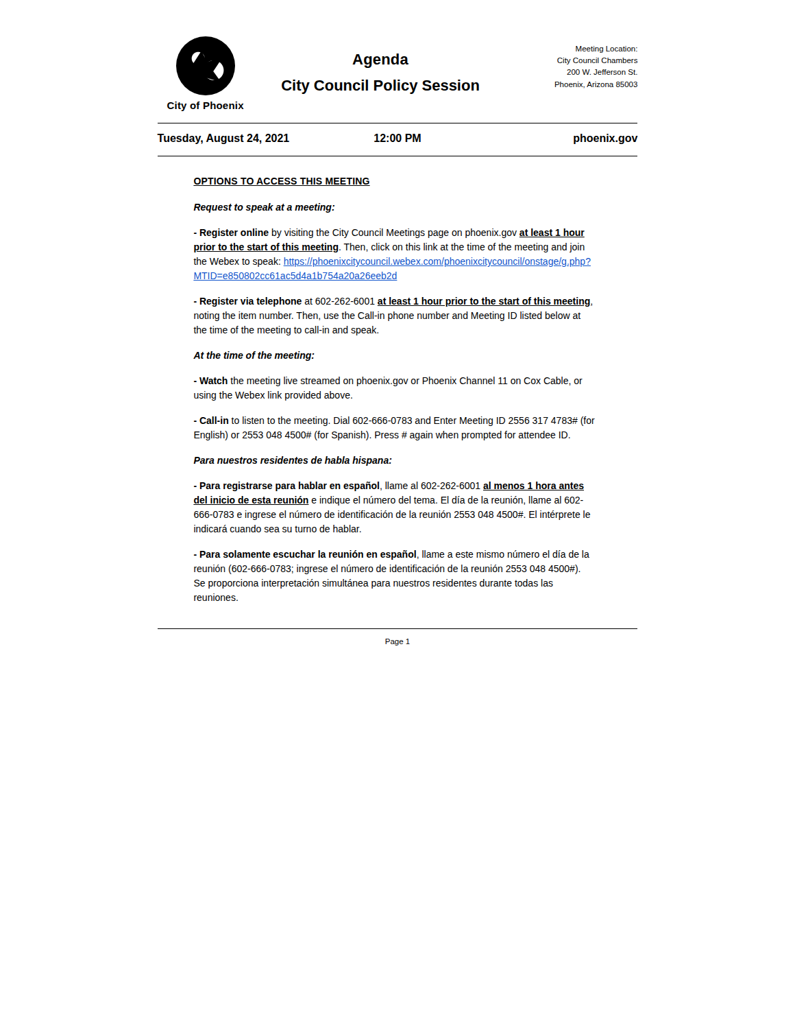City of Phoenix
Agenda
City Council Policy Session
Meeting Location:
City Council Chambers
200 W. Jefferson St.
Phoenix, Arizona 85003
Tuesday, August 24, 2021
12:00 PM
phoenix.gov
OPTIONS TO ACCESS THIS MEETING
Request to speak at a meeting:
- Register online by visiting the City Council Meetings page on phoenix.gov at least 1 hour prior to the start of this meeting. Then, click on this link at the time of the meeting and join the Webex to speak: https://phoenixcitycouncil.webex.com/phoenixcitycouncil/onstage/g.php?MTID=e850802cc61ac5d4a1b754a20a26eeb2d
- Register via telephone at 602-262-6001 at least 1 hour prior to the start of this meeting, noting the item number. Then, use the Call-in phone number and Meeting ID listed below at the time of the meeting to call-in and speak.
At the time of the meeting:
- Watch the meeting live streamed on phoenix.gov or Phoenix Channel 11 on Cox Cable, or using the Webex link provided above.
- Call-in to listen to the meeting. Dial 602-666-0783 and Enter Meeting ID 2556 317 4783# (for English) or 2553 048 4500# (for Spanish). Press # again when prompted for attendee ID.
Para nuestros residentes de habla hispana:
- Para registrarse para hablar en español, llame al 602-262-6001 al menos 1 hora antes del inicio de esta reunión e indique el número del tema. El día de la reunión, llame al 602-666-0783 e ingrese el número de identificación de la reunión 2553 048 4500#. El intérprete le indicará cuando sea su turno de hablar.
- Para solamente escuchar la reunión en español, llame a este mismo número el día de la reunión (602-666-0783; ingrese el número de identificación de la reunión 2553 048 4500#). Se proporciona interpretación simultánea para nuestros residentes durante todas las reuniones.
Page 1